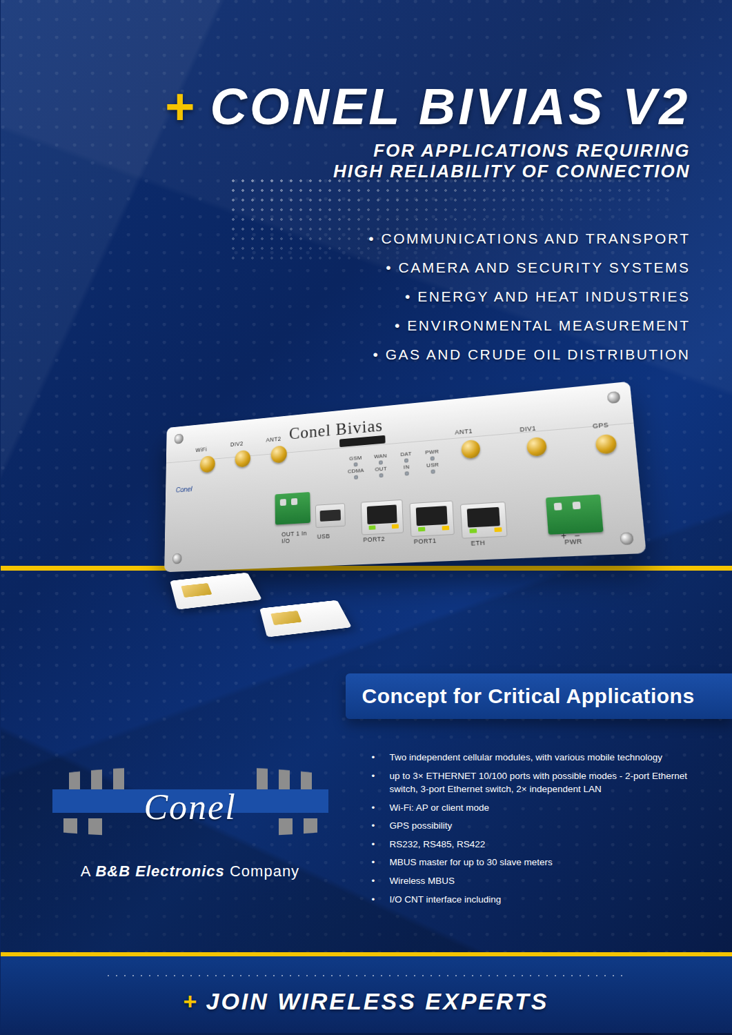+Conel Bivias V2
For applications requiring
high reliability of connection
Communications and transport
Camera and security systems
Energy and heat industries
Environmental measurement
Gas and crude oil distribution
Conel Bivias Conel WiFi DIV2 ANT2 ANT1 DIV1 GPS
GSM
WAN
DAT
PWR
CDMA
OUT
IN
USR
OUT 1 In I/O
USB
PORT2
PORT1
ETH
+ − PWR
Concept for Critical Applications
Conel
A B&B Electronics Company
Two independent cellular modules, with various mobile technology
up to 3× ETHERNET 10/100 ports with possible modes - 2-port Ethernet switch, 3-port Ethernet switch, 2× independent LAN
Wi-Fi: AP or client mode
GPS possibility
RS232, RS485, RS422
MBUS master for up to 30 slave meters
Wireless MBUS
I/O CNT interface including
+Join wireless experts